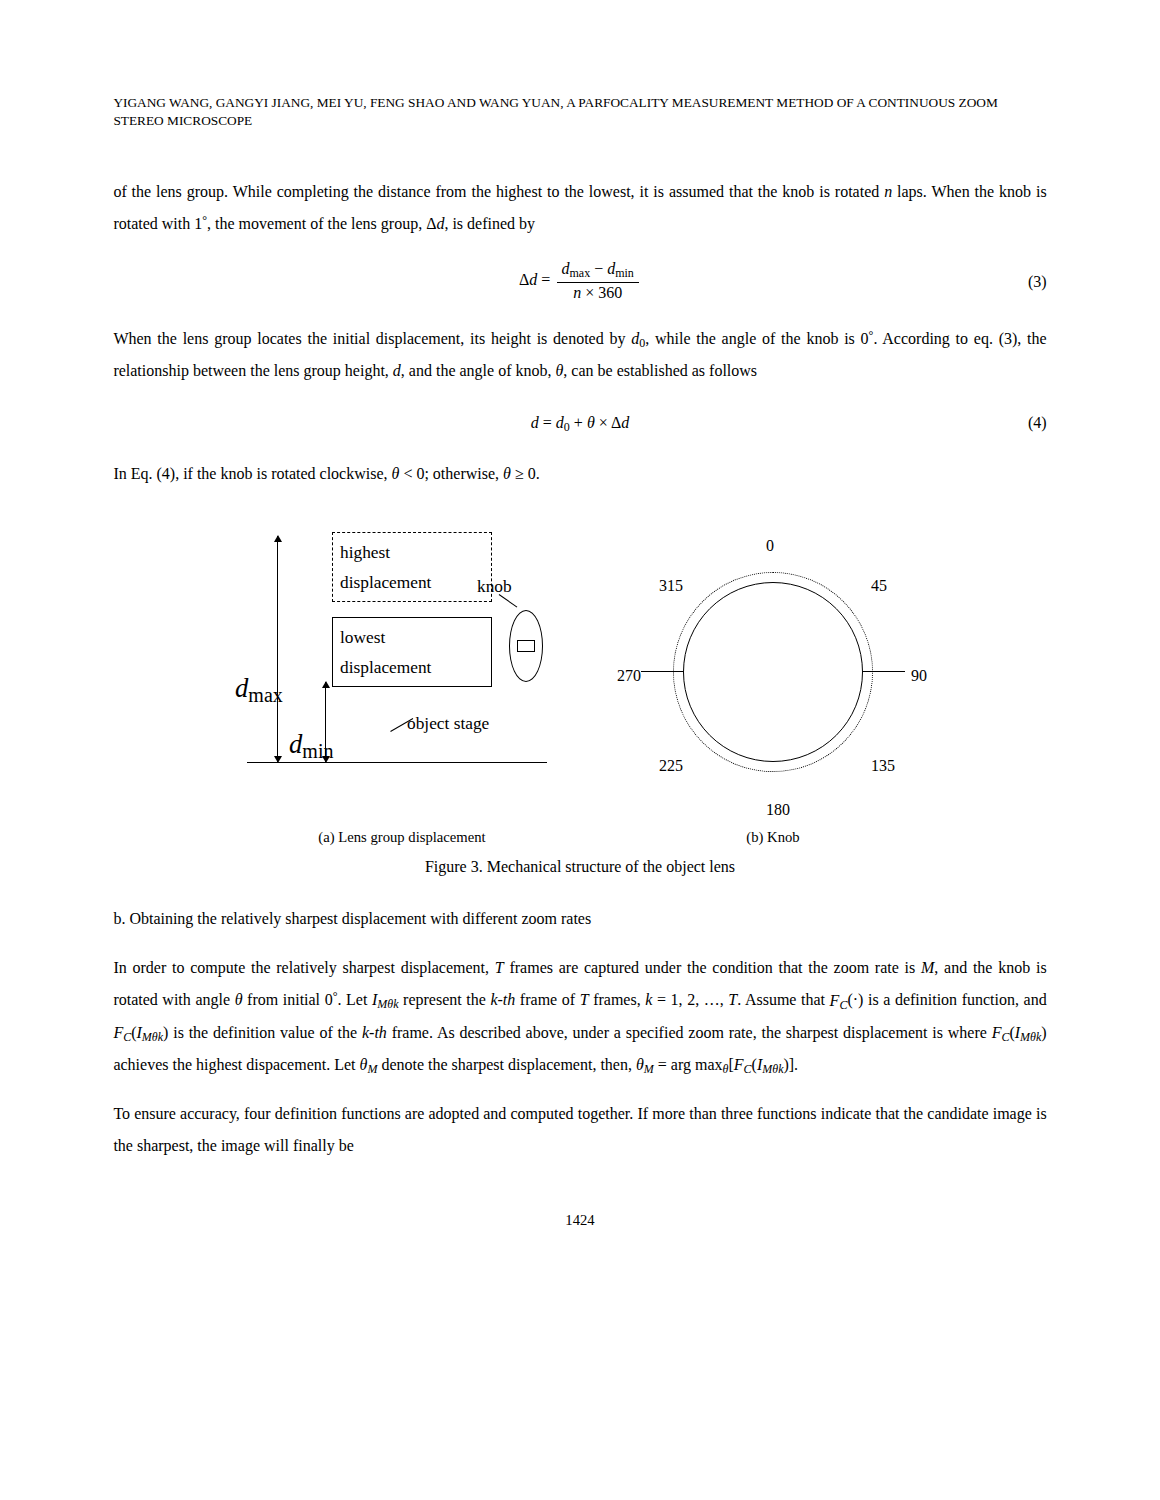Yigang Wang, Gangyi Jiang, Mei Yu, Feng Shao and Wang Yuan, A PARFOCALITY MEASUREMENT METHOD OF A CONTINUOUS ZOOM STEREO MICROSCOPE
of the lens group. While completing the distance from the highest to the lowest, it is assumed that the knob is rotated n laps. When the knob is rotated with 1°, the movement of the lens group, Δd, is defined by
Δd = dmax − dmin n × 360
(3)
When the lens group locates the initial displacement, its height is denoted by d0, while the angle of the knob is 0°. According to eq. (3), the relationship between the lens group height, d, and the angle of knob, θ, can be established as follows
d = d0 + θ × Δd
(4)
In Eq. (4), if the knob is rotated clockwise, θ < 0; otherwise, θ ≥ 0.
highest
displacement
lowest
displacement
knob
object stage
dmax
dmin
(a) Lens group displacement
0
180
270
90
315
45
225
135
(b) Knob
Figure 3. Mechanical structure of the object lens
b. Obtaining the relatively sharpest displacement with different zoom rates
In order to compute the relatively sharpest displacement, T frames are captured under the condition that the zoom rate is M, and the knob is rotated with angle θ from initial 0°. Let IMθk represent the k-th frame of T frames, k = 1, 2, …, T. Assume that FC(·) is a definition function, and FC(IMθk) is the definition value of the k-th frame. As described above, under a specified zoom rate, the sharpest displacement is where FC(IMθk) achieves the highest dispacement. Let θM denote the sharpest displacement, then, θM = arg maxθ[FC(IMθk)].
To ensure accuracy, four definition functions are adopted and computed together. If more than three functions indicate that the candidate image is the sharpest, the image will finally be
1424